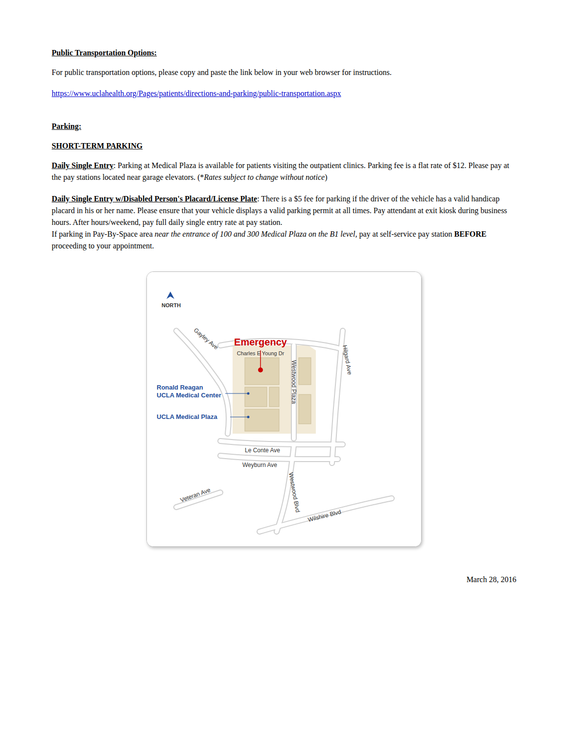Public Transportation Options:
For public transportation options, please copy and paste the link below in your web browser for instructions.
https://www.uclahealth.org/Pages/patients/directions-and-parking/public-transportation.aspx
Parking:
SHORT-TERM PARKING
Daily Single Entry: Parking at Medical Plaza is available for patients visiting the outpatient clinics. Parking fee is a flat rate of $12. Please pay at the pay stations located near garage elevators. (*Rates subject to change without notice)
Daily Single Entry w/Disabled Person's Placard/License Plate: There is a $5 fee for parking if the driver of the vehicle has a valid handicap placard in his or her name. Please ensure that your vehicle displays a valid parking permit at all times. Pay attendant at exit kiosk during business hours. After hours/weekend, pay full daily single entry rate at pay station.
If parking in Pay-By-Space area near the entrance of 100 and 300 Medical Plaza on the B1 level, pay at self-service pay station BEFORE proceeding to your appointment.
NORTH Emergency Charles E Young Dr Ronald Reagan UCLA Medical Center UCLA Medical Plaza Gayley Ave Hilgard Ave Westwood Plaza Le Conte Ave Weyburn Ave Westwood Blvd Veteran Ave Wilshire Blvd
March 28, 2016